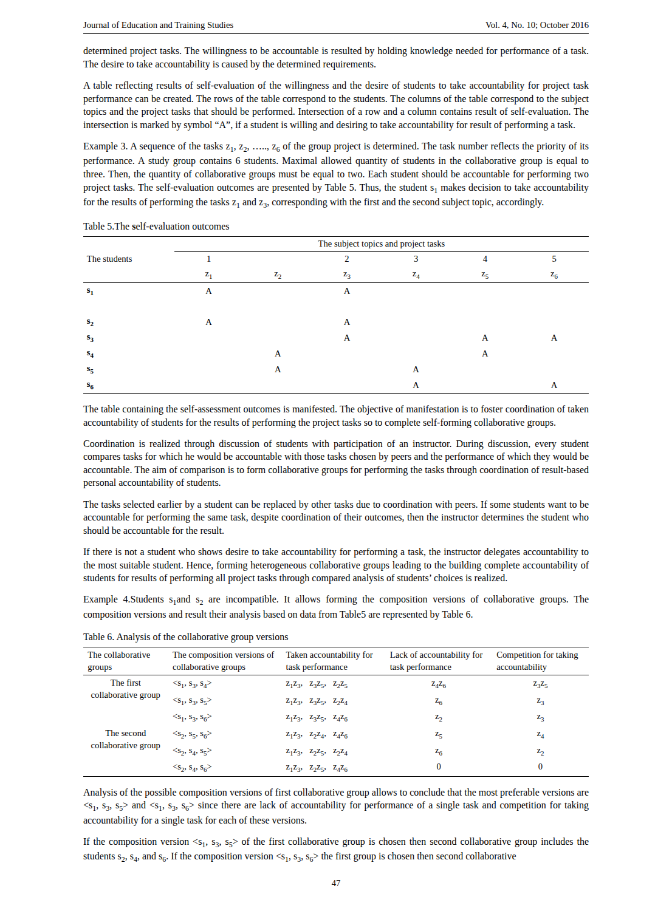Journal of Education and Training Studies Vol. 4, No. 10; October 2016
determined project tasks. The willingness to be accountable is resulted by holding knowledge needed for performance of a task. The desire to take accountability is caused by the determined requirements.
A table reflecting results of self-evaluation of the willingness and the desire of students to take accountability for project task performance can be created. The rows of the table correspond to the students. The columns of the table correspond to the subject topics and the project tasks that should be performed. Intersection of a row and a column contains result of self-evaluation. The intersection is marked by symbol “A”, if a student is willing and desiring to take accountability for result of performing a task.
Example 3. A sequence of the tasks z1, z2, ….., z6 of the group project is determined. The task number reflects the priority of its performance. A study group contains 6 students. Maximal allowed quantity of students in the collaborative group is equal to three. Then, the quantity of collaborative groups must be equal to two. Each student should be accountable for performing two project tasks. The self-evaluation outcomes are presented by Table 5. Thus, the student s1 makes decision to take accountability for the results of performing the tasks z1 and z3, corresponding with the first and the second subject topic, accordingly.
Table 5.The self-evaluation outcomes
| | The subject topics and project tasks |
| The students | 1 | | 2 | 3 | 4 | 5 |
| | z 1 | z 2 | z 3 | z 4 | z 5 | z 6 |
| s 1 | A | | A | | | |
| s 2 | A | | A | | | |
| s 3 | | | A | | A | A |
| s 4 | | A | | | A | |
| s 5 | | A | | A | | |
| s 6 | | | | A | | A |
The table containing the self-assessment outcomes is manifested. The objective of manifestation is to foster coordination of taken accountability of students for the results of performing the project tasks so to complete self-forming collaborative groups.
Coordination is realized through discussion of students with participation of an instructor. During discussion, every student compares tasks for which he would be accountable with those tasks chosen by peers and the performance of which they would be accountable. The aim of comparison is to form collaborative groups for performing the tasks through coordination of result-based personal accountability of students.
The tasks selected earlier by a student can be replaced by other tasks due to coordination with peers. If some students want to be accountable for performing the same task, despite coordination of their outcomes, then the instructor determines the student who should be accountable for the result.
If there is not a student who shows desire to take accountability for performing a task, the instructor delegates accountability to the most suitable student. Hence, forming heterogeneous collaborative groups leading to the building complete accountability of students for results of performing all project tasks through compared analysis of students’ choices is realized.
Example 4.Students s1and s2 are incompatible. It allows forming the composition versions of collaborative groups. The composition versions and result their analysis based on data from Table5 are represented by Table 6.
Table 6. Analysis of the collaborative group versions
| The collaborative groups | The composition versions of collaborative groups | Taken accountability for task performance | Lack of accountability for task performance | Competition for taking accountability |
| --- | --- | --- | --- | --- |
| The first collaborative group | <s 1 , s 3 , s 4 > | z 1 z 3 , z 3 z 5 , z 2 z 5 | z 4 z 6 | z 3 z 5 |
| <s 1 , s 3 , s 5 > | z 1 z 3 , z 3 z 5 , z 2 z 4 | z 6 | z 3 |
| <s 1 , s 3 , s 6 > | z 1 z 3 , z 3 z 5 , z 4 z 6 | z 2 | z 3 |
| The second collaborative group | <s 2 , s 5 , s 6 > | z 1 z 3 , z 2 z 4 , z 4 z 6 | z 5 | z 4 |
| <s 2 , s 4 , s 5 > | z 1 z 3 , z 2 z 5 , z 2 z 4 | z 6 | z 2 |
| <s 2 , s 4 , s 6 > | z 1 z 3 , z 2 z 5 , z 4 z 6 | 0 | 0 |
Analysis of the possible composition versions of first collaborative group allows to conclude that the most preferable versions are <s1, s3, s5> and <s1, s3, s6> since there are lack of accountability for performance of a single task and competition for taking accountability for a single task for each of these versions.
If the composition version <s1, s3, s5> of the first collaborative group is chosen then second collaborative group includes the students s2, s4, and s6. If the composition version <s1, s3, s6> the first group is chosen then second collaborative
47